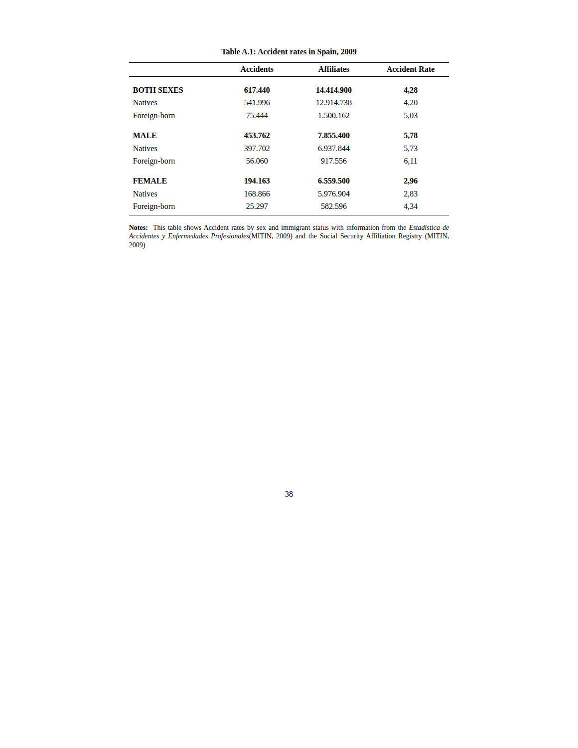Table A.1: Accident rates in Spain, 2009
| | Accidents | Affiliates | Accident Rate |
| --- | --- | --- | --- |
| BOTH SEXES | 617.440 | 14.414.900 | 4,28 |
| Natives | 541.996 | 12.914.738 | 4,20 |
| Foreign-born | 75.444 | 1.500.162 | 5,03 |
| MALE | 453.762 | 7.855.400 | 5,78 |
| Natives | 397.702 | 6.937.844 | 5,73 |
| Foreign-born | 56.060 | 917.556 | 6,11 |
| FEMALE | 194.163 | 6.559.500 | 2,96 |
| Natives | 168.866 | 5.976.904 | 2,83 |
| Foreign-born | 25.297 | 582.596 | 4,34 |
Notes: This table shows Accident rates by sex and immigrant status with information from the Estadística de Accidentes y Enfermedades Profesionales(MITIN, 2009) and the Social Security Affiliation Registry (MITIN, 2009)
38